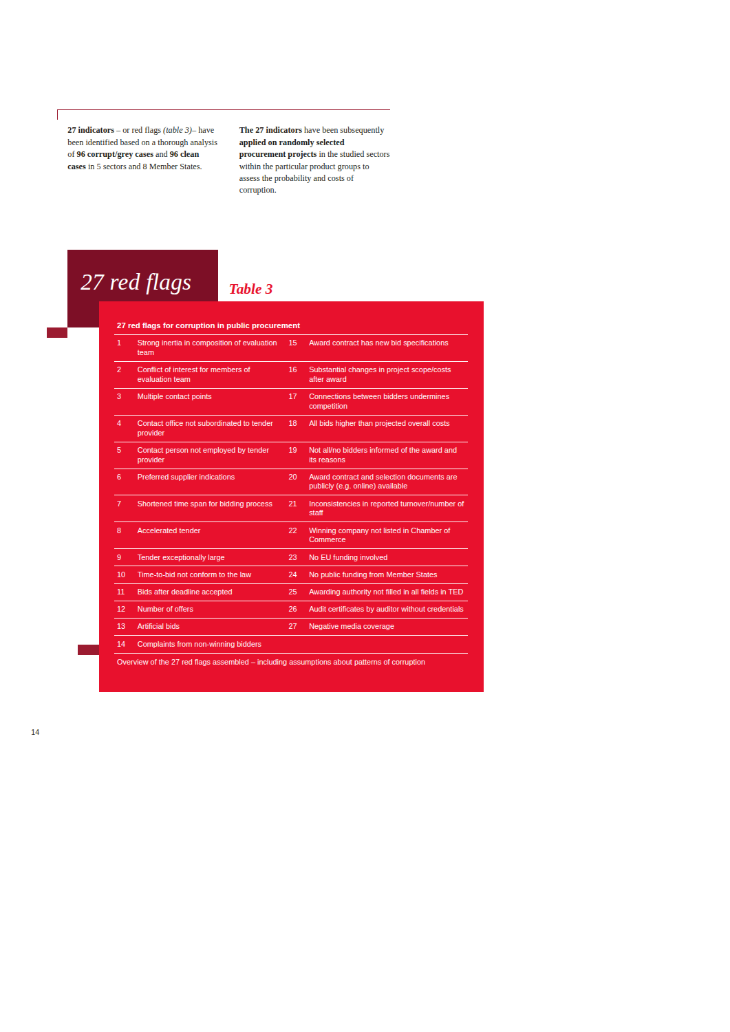27 indicators – or red flags (table 3)– have been identified based on a thorough analysis of 96 corrupt/grey cases and 96 clean cases in 5 sectors and 8 Member States.
The 27 indicators have been subsequently applied on randomly selected procurement projects in the studied sectors within the particular product groups to assess the probability and costs of corruption.
27 red flags
Table 3
| 27 red flags for corruption in public procurement |
| --- |
| 1 | Strong inertia in composition of evaluation team | 15 | Award contract has new bid specifications |
| 2 | Conflict of interest for members of evaluation team | 16 | Substantial changes in project scope/costs after award |
| 3 | Multiple contact points | 17 | Connections between bidders undermines competition |
| 4 | Contact office not subordinated to tender provider | 18 | All bids higher than projected overall costs |
| 5 | Contact person not employed by tender provider | 19 | Not all/no bidders informed of the award and its reasons |
| 6 | Preferred supplier indications | 20 | Award contract and selection documents are publicly (e.g. online) available |
| 7 | Shortened time span for bidding process | 21 | Inconsistencies in reported turnover/number of staff |
| 8 | Accelerated tender | 22 | Winning company not listed in Chamber of Commerce |
| 9 | Tender exceptionally large | 23 | No EU funding involved |
| 10 | Time-to-bid not conform to the law | 24 | No public funding from Member States |
| 11 | Bids after deadline accepted | 25 | Awarding authority not filled in all fields in TED |
| 12 | Number of offers | 26 | Audit certificates by auditor without credentials |
| 13 | Artificial bids | 27 | Negative media coverage |
| 14 | Complaints from non-winning bidders | | |
| Overview of the 27 red flags assembled – including assumptions about patterns of corruption |
14